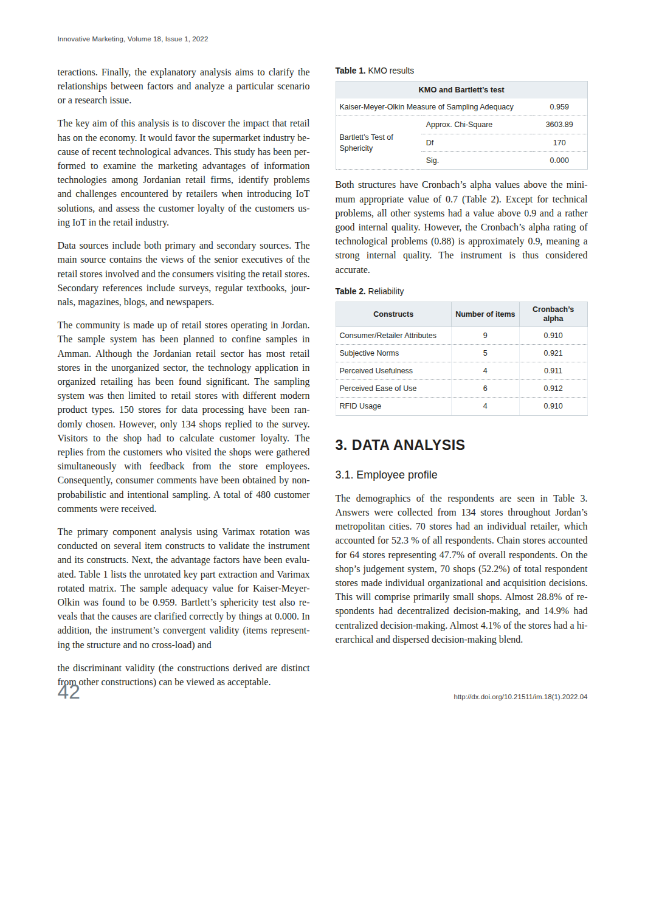Innovative Marketing, Volume 18, Issue 1, 2022
teractions. Finally, the explanatory analysis aims to clarify the relationships between factors and analyze a particular scenario or a research issue.
The key aim of this analysis is to discover the impact that retail has on the economy. It would favor the supermarket industry because of recent technological advances. This study has been performed to examine the marketing advantages of information technologies among Jordanian retail firms, identify problems and challenges encountered by retailers when introducing IoT solutions, and assess the customer loyalty of the customers using IoT in the retail industry.
Data sources include both primary and secondary sources. The main source contains the views of the senior executives of the retail stores involved and the consumers visiting the retail stores. Secondary references include surveys, regular textbooks, journals, magazines, blogs, and newspapers.
The community is made up of retail stores operating in Jordan. The sample system has been planned to confine samples in Amman. Although the Jordanian retail sector has most retail stores in the unorganized sector, the technology application in organized retailing has been found significant. The sampling system was then limited to retail stores with different modern product types. 150 stores for data processing have been randomly chosen. However, only 134 shops replied to the survey. Visitors to the shop had to calculate customer loyalty. The replies from the customers who visited the shops were gathered simultaneously with feedback from the store employees. Consequently, consumer comments have been obtained by non-probabilistic and intentional sampling. A total of 480 customer comments were received.
The primary component analysis using Varimax rotation was conducted on several item constructs to validate the instrument and its constructs. Next, the advantage factors have been evaluated. Table 1 lists the unrotated key part extraction and Varimax rotated matrix. The sample adequacy value for Kaiser-Meyer-Olkin was found to be 0.959. Bartlett’s sphericity test also reveals that the causes are clarified correctly by things at 0.000. In addition, the instrument’s convergent validity (items representing the structure and no cross-load) and
the discriminant validity (the constructions derived are distinct from other constructions) can be viewed as acceptable.
Table 1. KMO results
KMO and Bartlett’s test
| Kaiser-Meyer-Olkin Measure of Sampling Adequacy | 0.959 |
| Bartlett’s Test of Sphericity | Approx. Chi-Square | 3603.89 |
| Df | 170 |
| Sig. | 0.000 |
Both structures have Cronbach’s alpha values above the minimum appropriate value of 0.7 (Table 2). Except for technical problems, all other systems had a value above 0.9 and a rather good internal quality. However, the Cronbach’s alpha rating of technological problems (0.88) is approximately 0.9, meaning a strong internal quality. The instrument is thus considered accurate.
Table 2. Reliability
| Constructs | Number of items | Cronbach’s alpha |
| --- | --- | --- |
| Consumer/Retailer Attributes | 9 | 0.910 |
| Subjective Norms | 5 | 0.921 |
| Perceived Usefulness | 4 | 0.911 |
| Perceived Ease of Use | 6 | 0.912 |
| RFID Usage | 4 | 0.910 |
3. DATA ANALYSIS
3.1. Employee profile
The demographics of the respondents are seen in Table 3. Answers were collected from 134 stores throughout Jordan’s metropolitan cities. 70 stores had an individual retailer, which accounted for 52.3 % of all respondents. Chain stores accounted for 64 stores representing 47.7% of overall respondents. On the shop’s judgement system, 70 shops (52.2%) of total respondent stores made individual organizational and acquisition decisions. This will comprise primarily small shops. Almost 28.8% of respondents had decentralized decision-making, and 14.9% had centralized decision-making. Almost 4.1% of the stores had a hierarchical and dispersed decision-making blend.
42
http://dx.doi.org/10.21511/im.18(1).2022.04